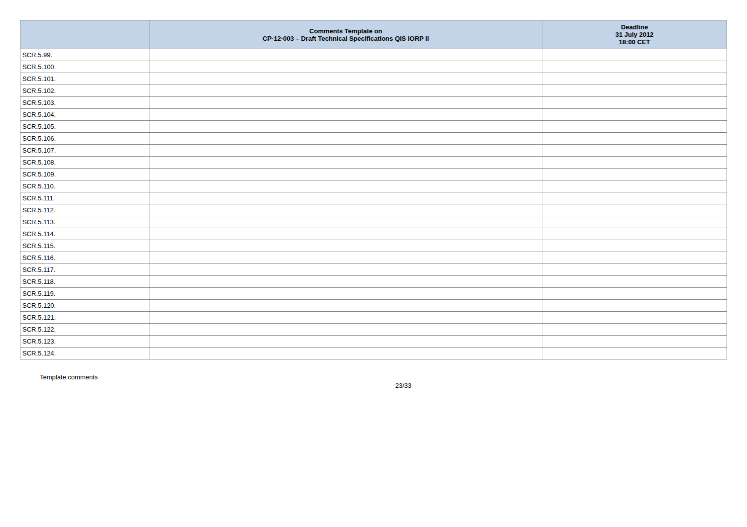| | Comments Template on CP-12-003 – Draft Technical Specifications QIS IORP II | Deadline 31 July 2012 18:00 CET |
| --- | --- | --- |
| SCR.5.99. | | |
| SCR.5.100. | | |
| SCR.5.101. | | |
| SCR.5.102. | | |
| SCR.5.103. | | |
| SCR.5.104. | | |
| SCR.5.105. | | |
| SCR.5.106. | | |
| SCR.5.107. | | |
| SCR.5.108. | | |
| SCR.5.109. | | |
| SCR.5.110. | | |
| SCR.5.111. | | |
| SCR.5.112. | | |
| SCR.5.113. | | |
| SCR.5.114. | | |
| SCR.5.115. | | |
| SCR.5.116. | | |
| SCR.5.117. | | |
| SCR.5.118. | | |
| SCR.5.119. | | |
| SCR.5.120. | | |
| SCR.5.121. | | |
| SCR.5.122. | | |
| SCR.5.123. | | |
| SCR.5.124. | | |
Template comments
23/33